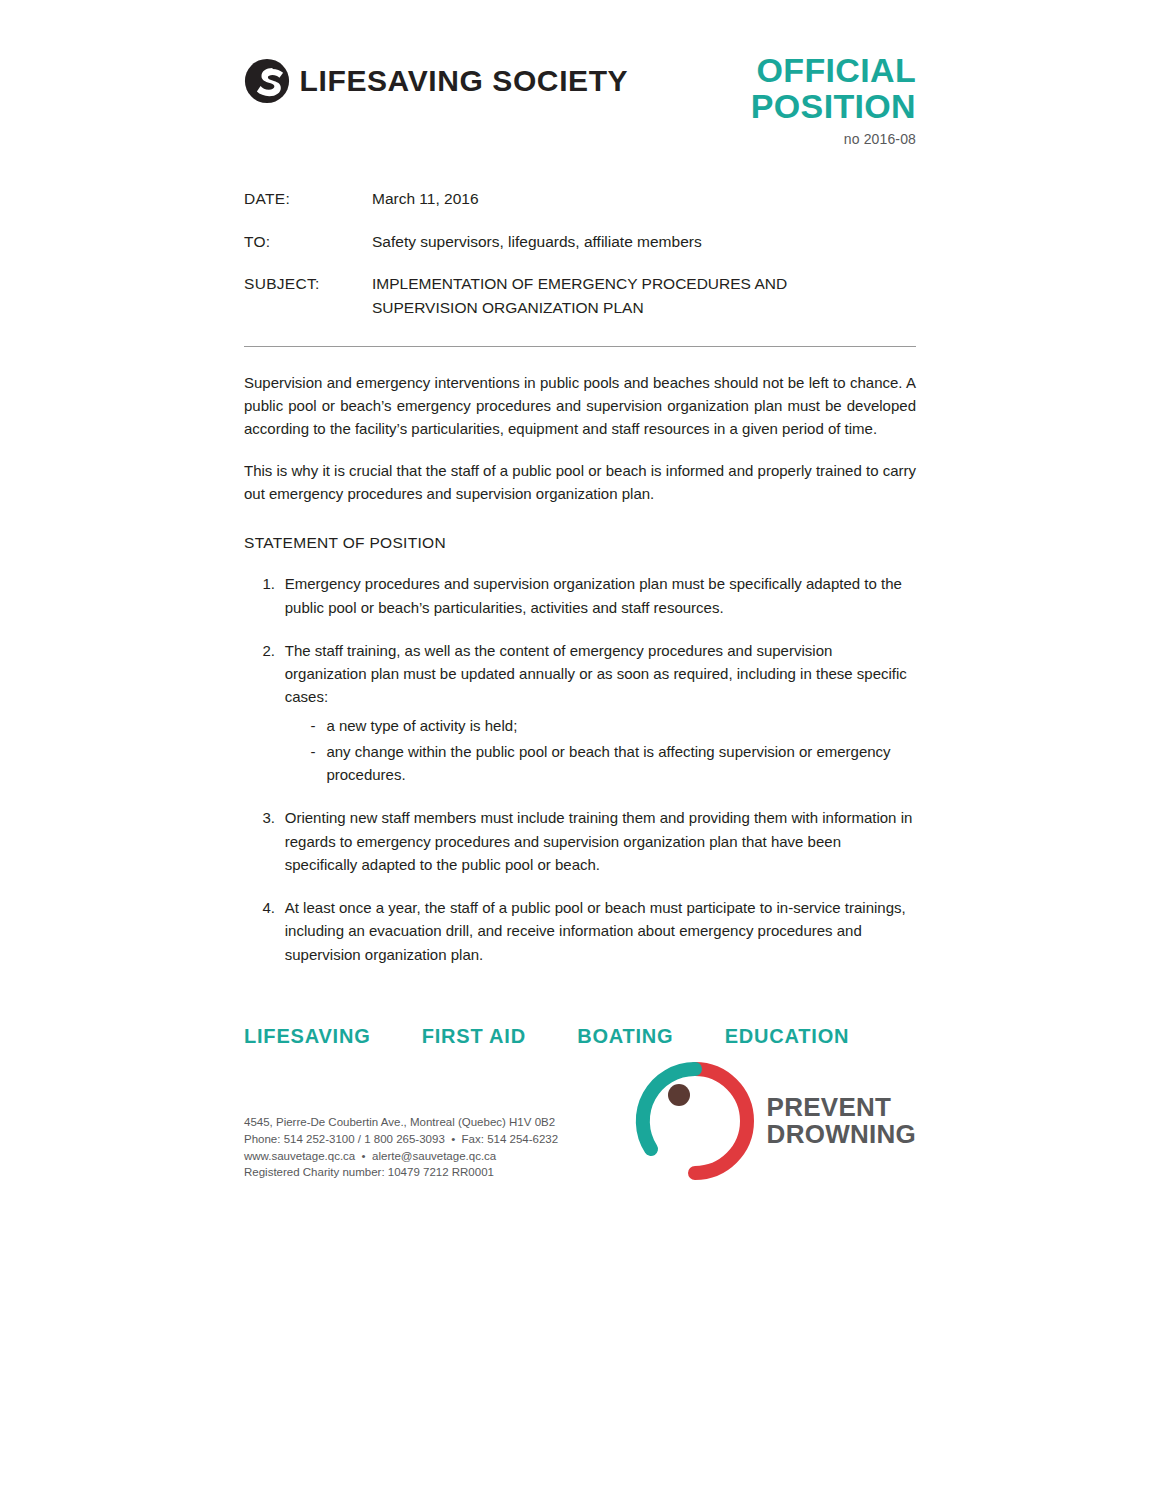LIFESAVING SOCIETY
OFFICIAL POSITION
no 2016-08
DATE:
March 11, 2016
TO:
Safety supervisors, lifeguards, affiliate members
SUBJECT:
IMPLEMENTATION OF EMERGENCY PROCEDURES AND SUPERVISION ORGANIZATION PLAN
Supervision and emergency interventions in public pools and beaches should not be left to chance. A public pool or beach’s emergency procedures and supervision organization plan must be developed according to the facility’s particularities, equipment and staff resources in a given period of time.
This is why it is crucial that the staff of a public pool or beach is informed and properly trained to carry out emergency procedures and supervision organization plan.
STATEMENT OF POSITION
Emergency procedures and supervision organization plan must be specifically adapted to the public pool or beach’s particularities, activities and staff resources.
The staff training, as well as the content of emergency procedures and supervision organization plan must be updated annually or as soon as required, including in these specific cases:
a new type of activity is held;
any change within the public pool or beach that is affecting supervision or emergency procedures.
Orienting new staff members must include training them and providing them with information in regards to emergency procedures and supervision organization plan that have been specifically adapted to the public pool or beach.
At least once a year, the staff of a public pool or beach must participate to in-service trainings, including an evacuation drill, and receive information about emergency procedures and supervision organization plan.
LIFESAVING FIRST AID BOATING EDUCATION
4545, Pierre-De Coubertin Ave., Montreal (Quebec) H1V 0B2
Phone: 514 252-3100 / 1 800 265-3093 • Fax: 514 254-6232
www.sauvetage.qc.ca • alerte@sauvetage.qc.ca
Registered Charity number: 10479 7212 RR0001
PREVENT
DROWNING